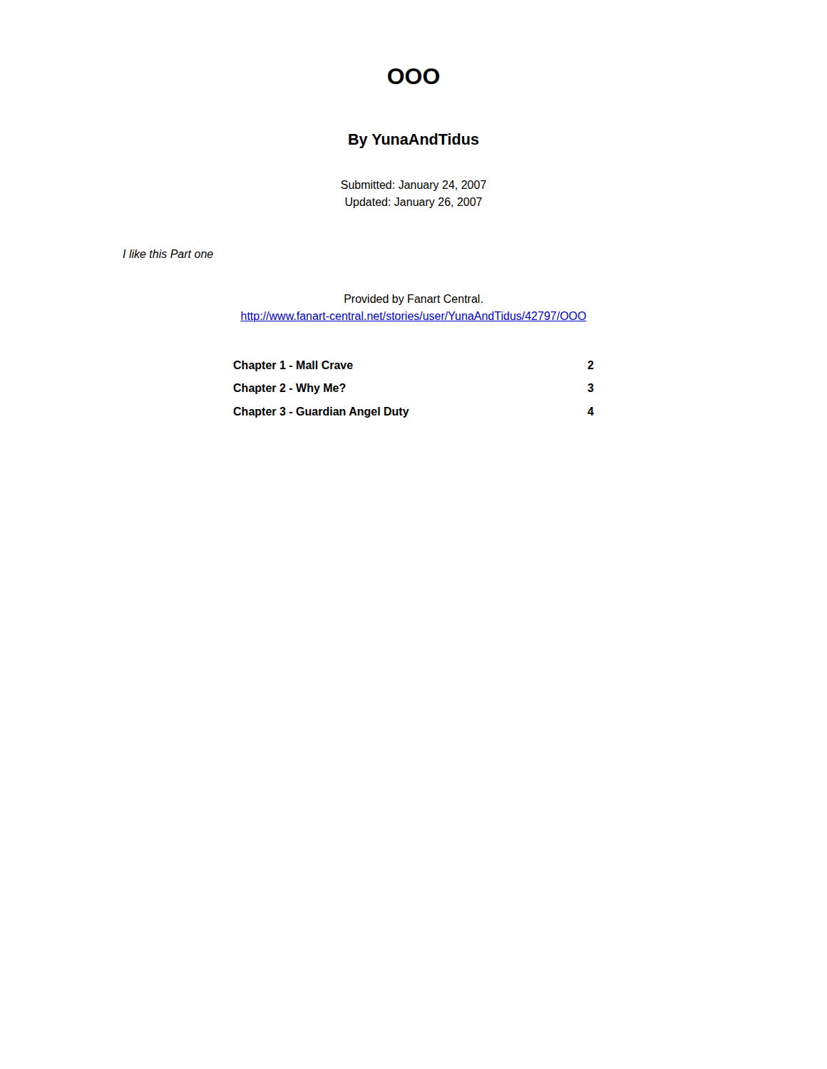OOO
By YunaAndTidus
Submitted: January 24, 2007
Updated: January 26, 2007
I like this Part one
Provided by Fanart Central.
http://www.fanart-central.net/stories/user/YunaAndTidus/42797/OOO
| Chapter 1 - Mall Crave | 2 |
| Chapter 2 - Why Me? | 3 |
| Chapter 3 - Guardian Angel Duty | 4 |